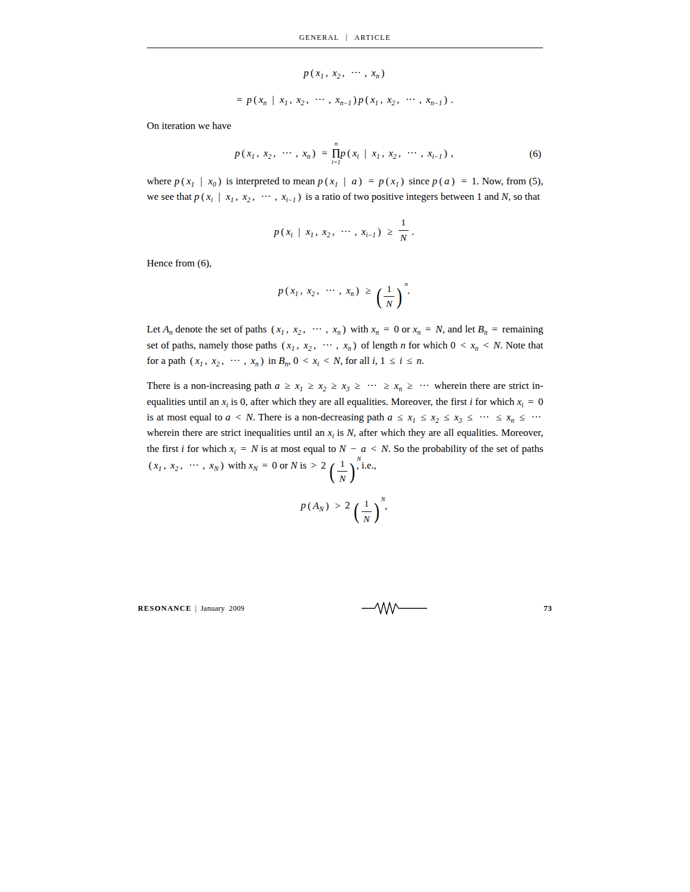General | Article
p(x1, x2, ···, xn)
= p(xn | x1, x2, ···, xn−1) p(x1, x2, ···, xn−1).
On iteration we have
p(x1, x2, ···, xn) = Πni=1 p(xi | x1, x2, ···, xi−1), (6)
where p(x1 | x0) is interpreted to mean p(x1 | a) = p(x1) since p(a) = 1. Now, from (5), we see that p(xi | x1, x2, ···, xi−1) is a ratio of two positive integers between 1 and N, so that
p(xi | x1, x2, ···, xi−1) ≥ 1 N.
Hence from (6),
p(x1, x2, ···, xn) ≥ (1 N) n .
Let An denote the set of paths (x1, x2, ···, xn) with xn = 0 or xn = N, and let Bn = remaining set of paths, namely those paths (x1, x2, ···, xn) of length n for which 0 < xn < N. Note that for a path (x1, x2, ···, xn) in Bn, 0 < xi < N, for all i, 1 ≤ i ≤ n.
There is a non-increasing path a ≥ x1 ≥ x2 ≥ x3 ≥ ··· ≥ xn ≥ ··· wherein there are strict inequalities until an xi is 0, after which they are all equalities. Moreover, the first i for which xi = 0 is at most equal to a < N. There is a non-decreasing path a ≤ x1 ≤ x2 ≤ x3 ≤ ··· ≤ xn ≤ ··· wherein there are strict inequalities until an xi is N, after which they are all equalities. Moreover, the first i for which xi = N is at most equal to N − a < N. So the probability of the set of paths (x1, x2, ···, xN) with xN = 0 or N is > 2 (1 N) N, i.e.,
p(AN) > 2 (1 N) N ,
RESONANCE|January 2009
73